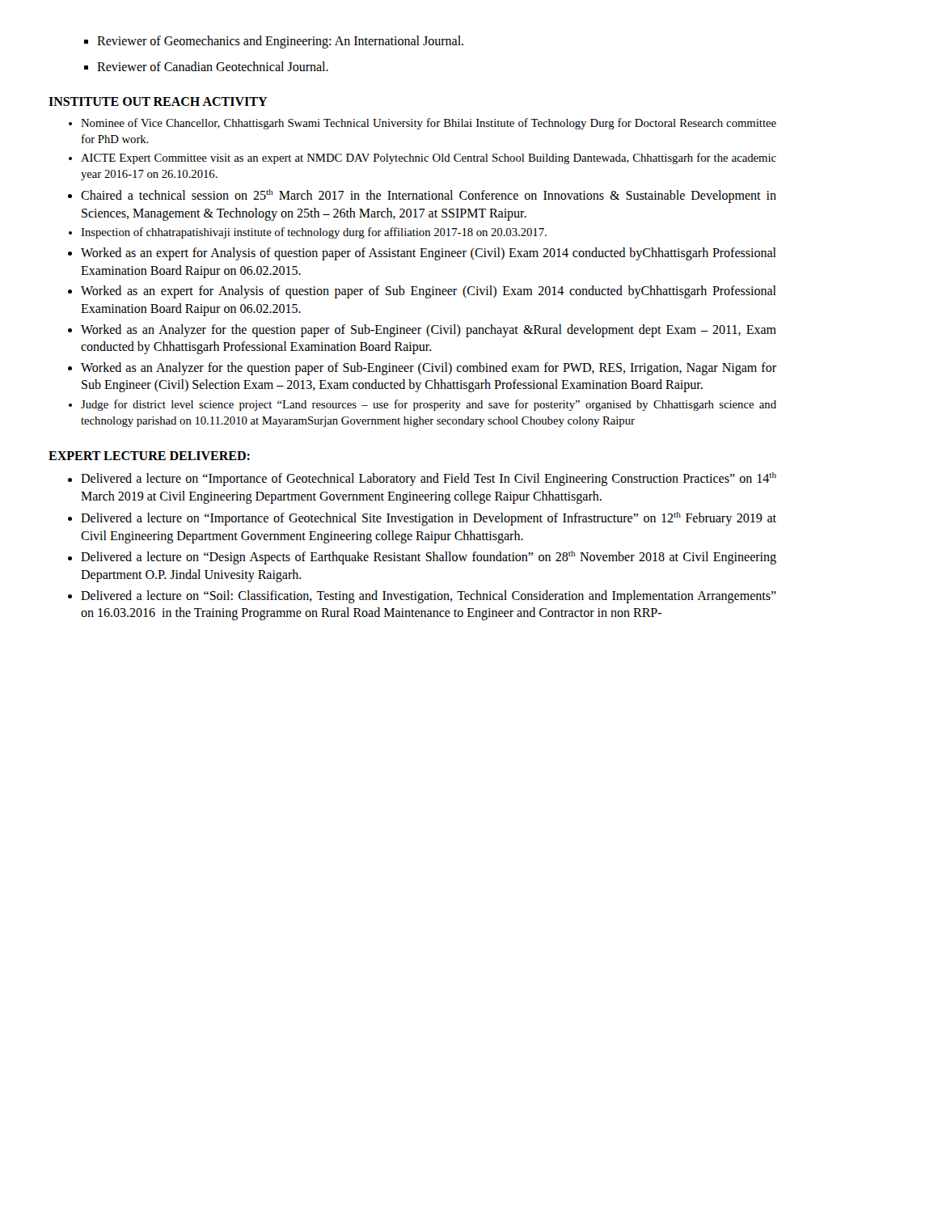Reviewer of Geomechanics and Engineering: An International Journal.
Reviewer of Canadian Geotechnical Journal.
Institute Out Reach Activity
Nominee of Vice Chancellor, Chhattisgarh Swami Technical University for Bhilai Institute of Technology Durg for Doctoral Research committee for PhD work.
AICTE Expert Committee visit as an expert at NMDC DAV Polytechnic Old Central School Building Dantewada, Chhattisgarh for the academic year 2016-17 on 26.10.2016.
Chaired a technical session on 25th March 2017 in the International Conference on Innovations & Sustainable Development in Sciences, Management & Technology on 25th – 26th March, 2017 at SSIPMT Raipur.
Inspection of chhatrapatishivaji institute of technology durg for affiliation 2017-18 on 20.03.2017.
Worked as an expert for Analysis of question paper of Assistant Engineer (Civil) Exam 2014 conducted byChhattisgarh Professional Examination Board Raipur on 06.02.2015.
Worked as an expert for Analysis of question paper of Sub Engineer (Civil) Exam 2014 conducted byChhattisgarh Professional Examination Board Raipur on 06.02.2015.
Worked as an Analyzer for the question paper of Sub-Engineer (Civil) panchayat &Rural development dept Exam – 2011, Exam conducted by Chhattisgarh Professional Examination Board Raipur.
Worked as an Analyzer for the question paper of Sub-Engineer (Civil) combined exam for PWD, RES, Irrigation, Nagar Nigam for Sub Engineer (Civil) Selection Exam – 2013, Exam conducted by Chhattisgarh Professional Examination Board Raipur.
Judge for district level science project “Land resources – use for prosperity and save for posterity” organised by Chhattisgarh science and technology parishad on 10.11.2010 at MayaramSurjan Government higher secondary school Choubey colony Raipur
Expert Lecture Delivered:
Delivered a lecture on “Importance of Geotechnical Laboratory and Field Test In Civil Engineering Construction Practices” on 14th March 2019 at Civil Engineering Department Government Engineering college Raipur Chhattisgarh.
Delivered a lecture on “Importance of Geotechnical Site Investigation in Development of Infrastructure” on 12th February 2019 at Civil Engineering Department Government Engineering college Raipur Chhattisgarh.
Delivered a lecture on “Design Aspects of Earthquake Resistant Shallow foundation” on 28th November 2018 at Civil Engineering Department O.P. Jindal Univesity Raigarh.
Delivered a lecture on “Soil: Classification, Testing and Investigation, Technical Consideration and Implementation Arrangements” on 16.03.2016 in the Training Programme on Rural Road Maintenance to Engineer and Contractor in non RRP-